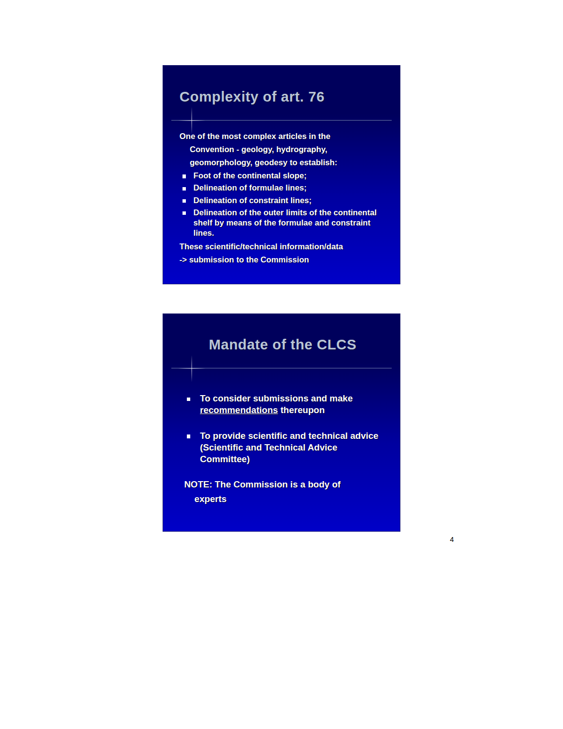Complexity of art. 76
One of the most complex articles in the
Convention - geology, hydrography,
geomorphology, geodesy to establish:
Foot of the continental slope;
Delineation of formulae lines;
Delineation of constraint lines;
Delineation of the outer limits of the continental shelf by means of the formulae and constraint lines.
These scientific/technical information/data
-> submission to the Commission
Mandate of the CLCS
To consider submissions and make recommendations thereupon
To provide scientific and technical advice (Scientific and Technical Advice Committee)
NOTE: The Commission is a body of
experts
4